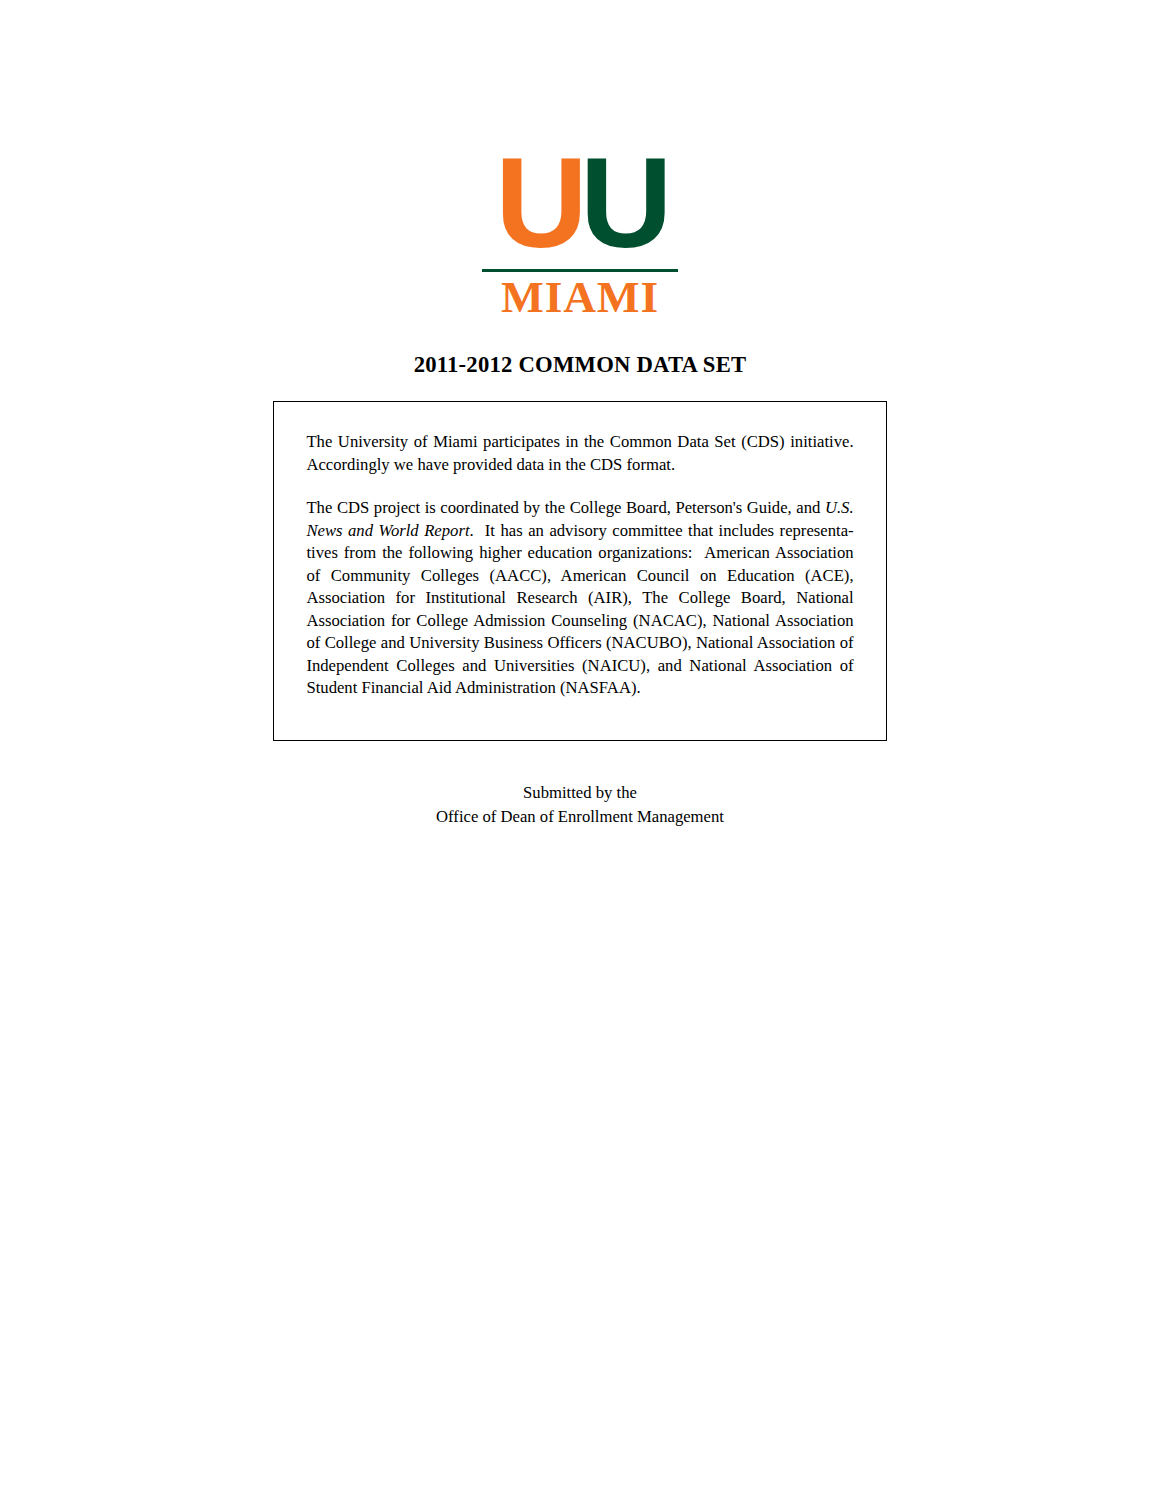UU
MIAMI
2011-2012 COMMON DATA SET
The University of Miami participates in the Common Data Set (CDS) initiative. Accordingly we have provided data in the CDS format.
The CDS project is coordinated by the College Board, Peterson's Guide, and U.S. News and World Report. It has an advisory committee that includes representatives from the following higher education organizations: American Association of Community Colleges (AACC), American Council on Education (ACE), Association for Institutional Research (AIR), The College Board, National Association for College Admission Counseling (NACAC), National Association of College and University Business Officers (NACUBO), National Association of Independent Colleges and Universities (NAICU), and National Association of Student Financial Aid Administration (NASFAA).
Submitted by the
Office of Dean of Enrollment Management